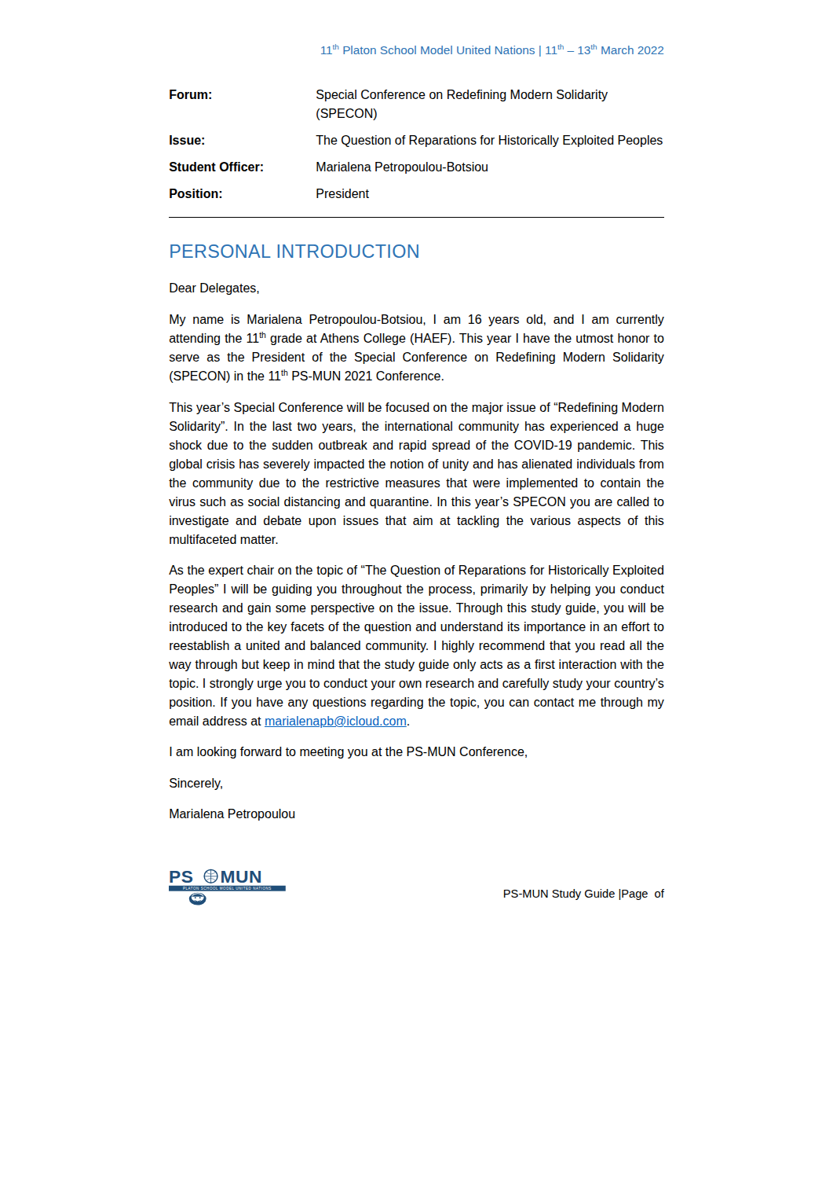11th Platon School Model United Nations | 11th – 13th March 2022
| Forum: | Special Conference on Redefining Modern Solidarity (SPECON) |
| Issue: | The Question of Reparations for Historically Exploited Peoples |
| Student Officer: | Marialena Petropoulou-Botsiou |
| Position: | President |
PERSONAL INTRODUCTION
Dear Delegates,
My name is Marialena Petropoulou-Botsiou, I am 16 years old, and I am currently attending the 11th grade at Athens College (HAEF). This year I have the utmost honor to serve as the President of the Special Conference on Redefining Modern Solidarity (SPECON) in the 11th PS-MUN 2021 Conference.
This year’s Special Conference will be focused on the major issue of “Redefining Modern Solidarity”. In the last two years, the international community has experienced a huge shock due to the sudden outbreak and rapid spread of the COVID-19 pandemic. This global crisis has severely impacted the notion of unity and has alienated individuals from the community due to the restrictive measures that were implemented to contain the virus such as social distancing and quarantine. In this year’s SPECON you are called to investigate and debate upon issues that aim at tackling the various aspects of this multifaceted matter.
As the expert chair on the topic of “The Question of Reparations for Historically Exploited Peoples” I will be guiding you throughout the process, primarily by helping you conduct research and gain some perspective on the issue. Through this study guide, you will be introduced to the key facets of the question and understand its importance in an effort to reestablish a united and balanced community. I highly recommend that you read all the way through but keep in mind that the study guide only acts as a first interaction with the topic. I strongly urge you to conduct your own research and carefully study your country’s position. If you have any questions regarding the topic, you can contact me through my email address at marialenapb@icloud.com.
I am looking forward to meeting you at the PS-MUN Conference,
Sincerely,
Marialena Petropoulou
PS MUN PLATON SCHOOL MODEL UNITED NATIONS
PS-MUN Study Guide |Page of